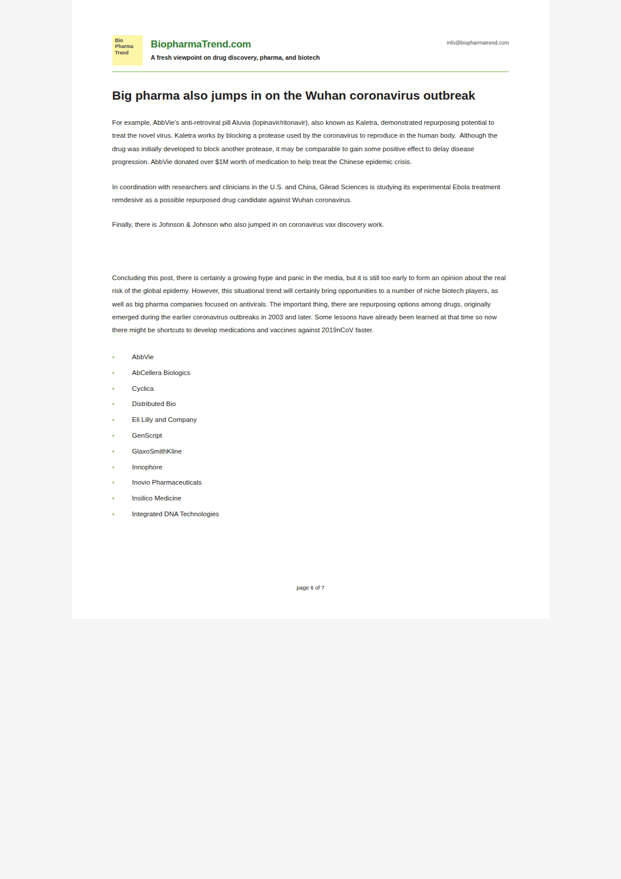Bio
Pharma
Trend
BiopharmaTrend.com
A fresh viewpoint on drug discovery, pharma, and biotech
info@biopharmatrend.com
Big pharma also jumps in on the Wuhan coronavirus outbreak
For example, AbbVie’s anti-retroviral pill Aluvia (lopinavir/ritonavir), also known as Kaletra, demonstrated repurposing potential to treat the novel virus. Kaletra works by blocking a protease used by the coronavirus to reproduce in the human body. Although the drug was initially developed to block another protease, it may be comparable to gain some positive effect to delay disease progression. AbbVie donated over $1M worth of medication to help treat the Chinese epidemic crisis.
In coordination with researchers and clinicians in the U.S. and China, Gilead Sciences is studying its experimental Ebola treatment remdesivir as a possible repurposed drug candidate against Wuhan coronavirus.
Finally, there is Johnson & Johnson who also jumped in on coronavirus vax discovery work.
Concluding this post, there is certainly a growing hype and panic in the media, but it is still too early to form an opinion about the real risk of the global epidemy. However, this situational trend will certainly bring opportunities to a number of niche biotech players, as well as big pharma companies focused on antivirals. The important thing, there are repurposing options among drugs, originally emerged during the earlier coronavirus outbreaks in 2003 and later. Some lessons have already been learned at that time so now there might be shortcuts to develop medications and vaccines against 2019nCoV faster.
AbbVie
AbCellera Biologics
Cyclica
Distributed Bio
Eli Lilly and Company
GenScript
GlaxoSmithKline
Innophore
Inovio Pharmaceuticals
Insilico Medicine
Integrated DNA Technologies
page 6 of 7